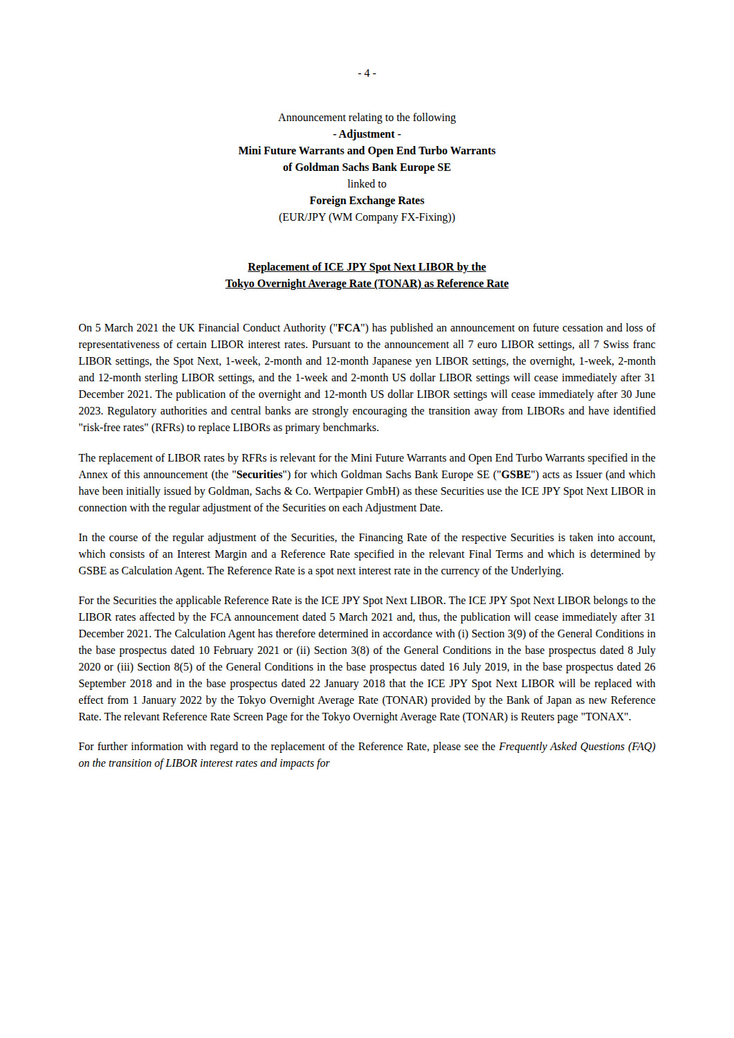- 4 -
Announcement relating to the following
- Adjustment -
Mini Future Warrants and Open End Turbo Warrants
of Goldman Sachs Bank Europe SE
linked to
Foreign Exchange Rates
(EUR/JPY (WM Company FX-Fixing))
Replacement of ICE JPY Spot Next LIBOR by the
Tokyo Overnight Average Rate (TONAR) as Reference Rate
On 5 March 2021 the UK Financial Conduct Authority ("FCA") has published an announcement on future cessation and loss of representativeness of certain LIBOR interest rates. Pursuant to the announcement all 7 euro LIBOR settings, all 7 Swiss franc LIBOR settings, the Spot Next, 1-week, 2-month and 12-month Japanese yen LIBOR settings, the overnight, 1-week, 2-month and 12-month sterling LIBOR settings, and the 1-week and 2-month US dollar LIBOR settings will cease immediately after 31 December 2021. The publication of the overnight and 12-month US dollar LIBOR settings will cease immediately after 30 June 2023. Regulatory authorities and central banks are strongly encouraging the transition away from LIBORs and have identified "risk-free rates" (RFRs) to replace LIBORs as primary benchmarks.
The replacement of LIBOR rates by RFRs is relevant for the Mini Future Warrants and Open End Turbo Warrants specified in the Annex of this announcement (the "Securities") for which Goldman Sachs Bank Europe SE ("GSBE") acts as Issuer (and which have been initially issued by Goldman, Sachs & Co. Wertpapier GmbH) as these Securities use the ICE JPY Spot Next LIBOR in connection with the regular adjustment of the Securities on each Adjustment Date.
In the course of the regular adjustment of the Securities, the Financing Rate of the respective Securities is taken into account, which consists of an Interest Margin and a Reference Rate specified in the relevant Final Terms and which is determined by GSBE as Calculation Agent. The Reference Rate is a spot next interest rate in the currency of the Underlying.
For the Securities the applicable Reference Rate is the ICE JPY Spot Next LIBOR. The ICE JPY Spot Next LIBOR belongs to the LIBOR rates affected by the FCA announcement dated 5 March 2021 and, thus, the publication will cease immediately after 31 December 2021. The Calculation Agent has therefore determined in accordance with (i) Section 3(9) of the General Conditions in the base prospectus dated 10 February 2021 or (ii) Section 3(8) of the General Conditions in the base prospectus dated 8 July 2020 or (iii) Section 8(5) of the General Conditions in the base prospectus dated 16 July 2019, in the base prospectus dated 26 September 2018 and in the base prospectus dated 22 January 2018 that the ICE JPY Spot Next LIBOR will be replaced with effect from 1 January 2022 by the Tokyo Overnight Average Rate (TONAR) provided by the Bank of Japan as new Reference Rate. The relevant Reference Rate Screen Page for the Tokyo Overnight Average Rate (TONAR) is Reuters page "TONAX".
For further information with regard to the replacement of the Reference Rate, please see the Frequently Asked Questions (FAQ) on the transition of LIBOR interest rates and impacts for